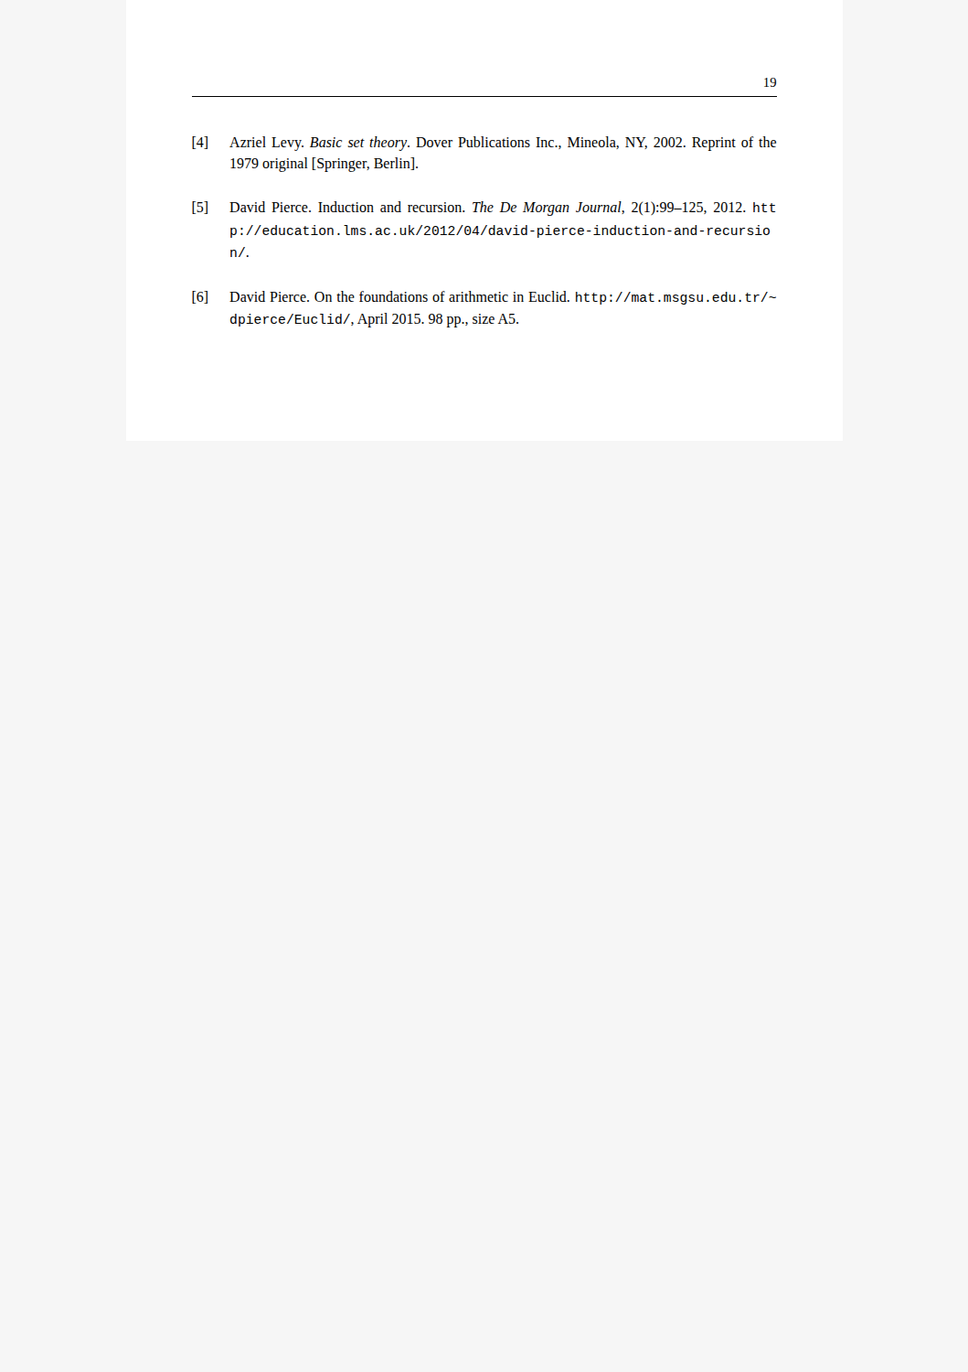19
[4] Azriel Levy. Basic set theory. Dover Publications Inc., Mineola, NY, 2002. Reprint of the 1979 original [Springer, Berlin].
[5] David Pierce. Induction and recursion. The De Morgan Journal, 2(1):99–125, 2012. http://education.lms.ac.uk/2012/04/david-pierce-induction-and-recursion/.
[6] David Pierce. On the foundations of arithmetic in Euclid. http://mat.msgsu.edu.tr/~dpierce/Euclid/, April 2015. 98 pp., size A5.